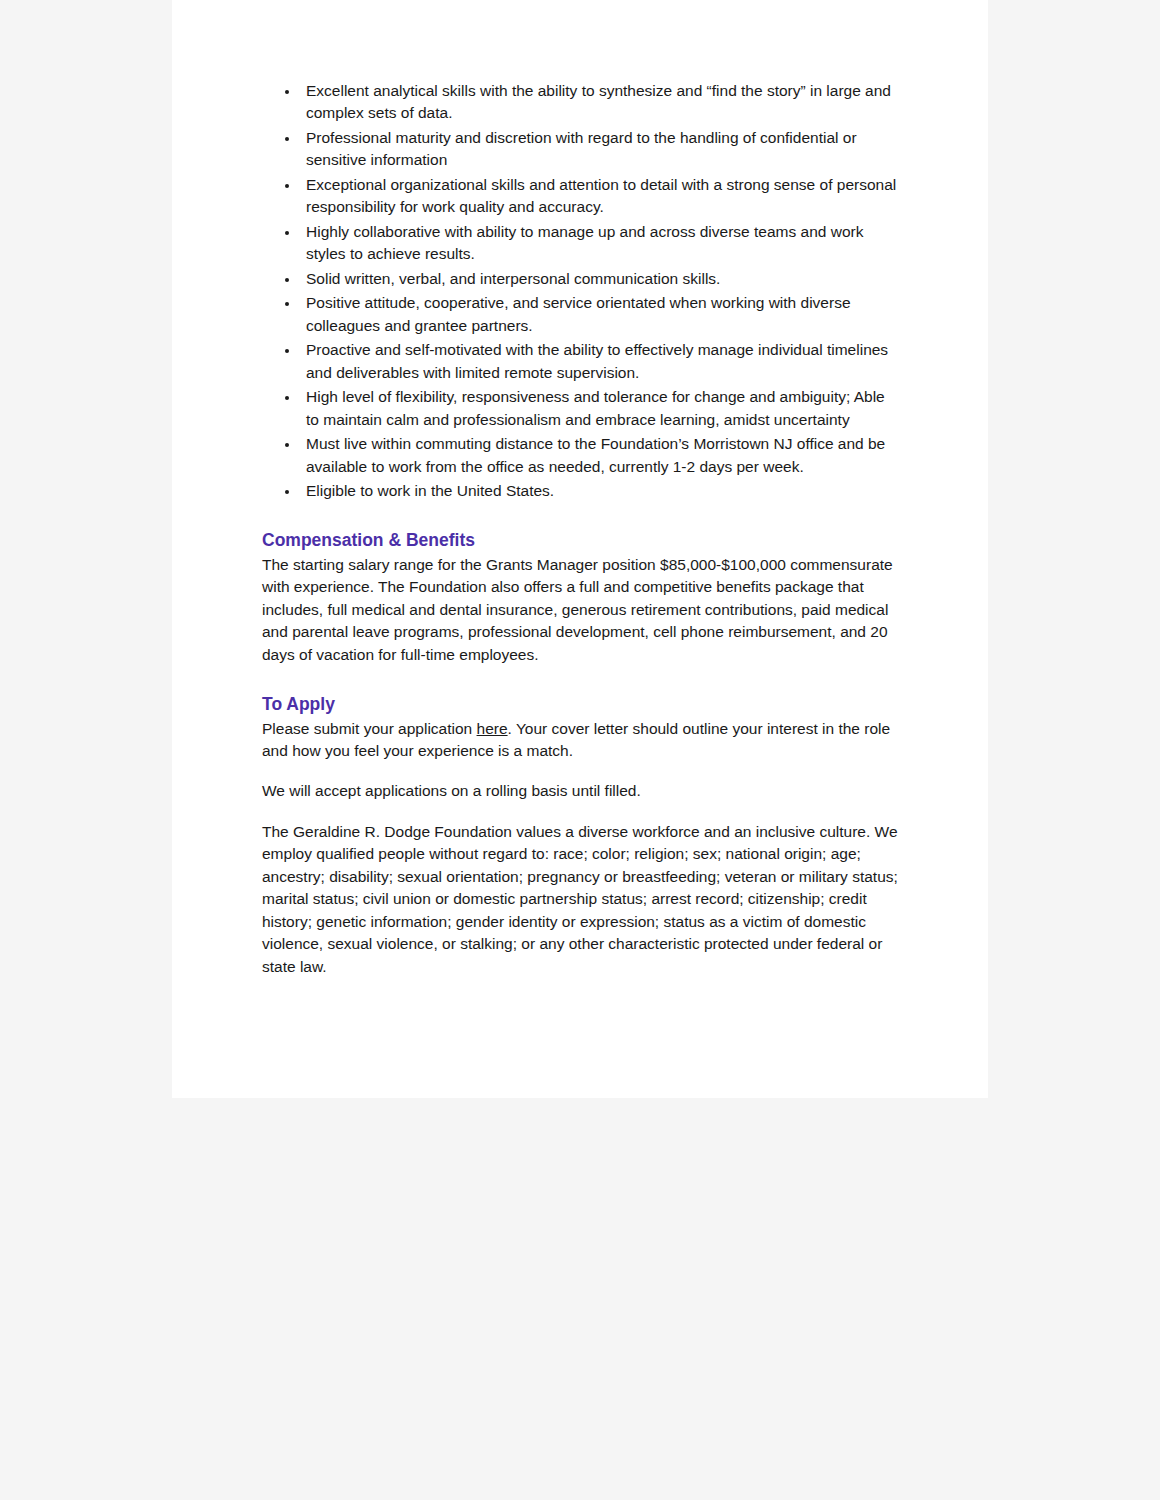Excellent analytical skills with the ability to synthesize and “find the story” in large and complex sets of data.
Professional maturity and discretion with regard to the handling of confidential or sensitive information
Exceptional organizational skills and attention to detail with a strong sense of personal responsibility for work quality and accuracy.
Highly collaborative with ability to manage up and across diverse teams and work styles to achieve results.
Solid written, verbal, and interpersonal communication skills.
Positive attitude, cooperative, and service orientated when working with diverse colleagues and grantee partners.
Proactive and self-motivated with the ability to effectively manage individual timelines and deliverables with limited remote supervision.
High level of flexibility, responsiveness and tolerance for change and ambiguity; Able to maintain calm and professionalism and embrace learning, amidst uncertainty
Must live within commuting distance to the Foundation’s Morristown NJ office and be available to work from the office as needed, currently 1-2 days per week.
Eligible to work in the United States.
Compensation & Benefits
The starting salary range for the Grants Manager position $85,000-$100,000 commensurate with experience. The Foundation also offers a full and competitive benefits package that includes, full medical and dental insurance, generous retirement contributions, paid medical and parental leave programs, professional development, cell phone reimbursement, and 20 days of vacation for full-time employees.
To Apply
Please submit your application here. Your cover letter should outline your interest in the role and how you feel your experience is a match.
We will accept applications on a rolling basis until filled.
The Geraldine R. Dodge Foundation values a diverse workforce and an inclusive culture. We employ qualified people without regard to: race; color; religion; sex; national origin; age; ancestry; disability; sexual orientation; pregnancy or breastfeeding; veteran or military status; marital status; civil union or domestic partnership status; arrest record; citizenship; credit history; genetic information; gender identity or expression; status as a victim of domestic violence, sexual violence, or stalking; or any other characteristic protected under federal or state law.